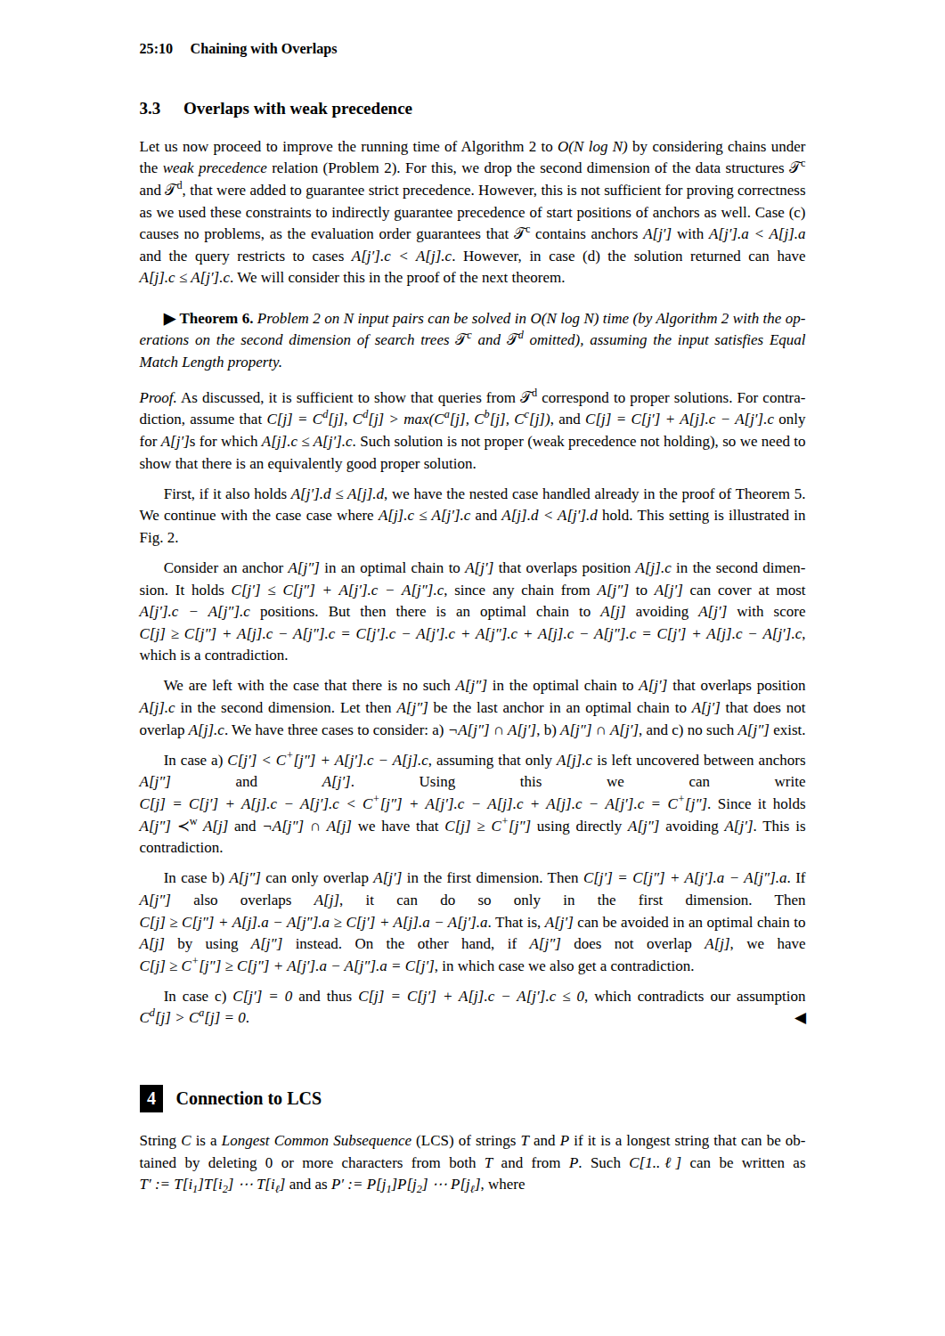25:10 Chaining with Overlaps
3.3 Overlaps with weak precedence
Let us now proceed to improve the running time of Algorithm 2 to O(N log N) by considering chains under the weak precedence relation (Problem 2). For this, we drop the second dimension of the data structures 𝒯c and 𝒯d, that were added to guarantee strict precedence. However, this is not sufficient for proving correctness as we used these constraints to indirectly guarantee precedence of start positions of anchors as well. Case (c) causes no problems, as the evaluation order guarantees that 𝒯c contains anchors A[j′] with A[j′].a < A[j].a and the query restricts to cases A[j′].c < A[j].c. However, in case (d) the solution returned can have A[j].c ≤ A[j′].c. We will consider this in the proof of the next theorem.
▶ Theorem 6. Problem 2 on N input pairs can be solved in O(N log N) time (by Algorithm 2 with the operations on the second dimension of search trees 𝒯c and 𝒯d omitted), assuming the input satisfies Equal Match Length property.
Proof. As discussed, it is sufficient to show that queries from 𝒯d correspond to proper solutions. For contradiction, assume that C[j] = Cd[j], Cd[j] > max(Ca[j], Cb[j], Cc[j]), and C[j] = C[j′] + A[j].c − A[j′].c only for A[j′] s for which A[j].c ≤ A[j′].c. Such solution is not proper (weak precedence not holding), so we need to show that there is an equivalently good proper solution.
First, if it also holds A[j′].d ≤ A[j].d, we have the nested case handled already in the proof of Theorem 5. We continue with the case case where A[j].c ≤ A[j′].c and A[j].d < A[j′].d hold. This setting is illustrated in Fig. 2.
Consider an anchor A[j″] in an optimal chain to A[j′] that overlaps position A[j].c in the second dimension. It holds C[j′] ≤ C[j″] + A[j′].c − A[j″].c, since any chain from A[j″] to A[j′] can cover at most A[j′].c − A[j″].c positions. But then there is an optimal chain to A[j] avoiding A[j′] with score C[j] ≥ C[j″] + A[j].c − A[j″].c = C[j′].c − A[j′].c + A[j″].c + A[j].c − A[j″].c = C[j′] + A[j].c − A[j′].c, which is a contradiction.
We are left with the case that there is no such A[j″] in the optimal chain to A[j′] that overlaps position A[j].c in the second dimension. Let then A[j″] be the last anchor in an optimal chain to A[j′] that does not overlap A[j].c. We have three cases to consider: a) ¬A[j″] ∩ A[j′], b) A[j″] ∩ A[j′], and c) no such A[j″] exist.
In case a) C[j′] < C+[j″] + A[j′].c − A[j].c, assuming that only A[j].c is left uncovered between anchors A[j″] and A[j′]. Using this we can write C[j] = C[j′] + A[j].c − A[j′].c < C+[j″] + A[j′].c − A[j].c + A[j].c − A[j′].c = C+[j″]. Since it holds A[j″] ≺w A[j] and ¬A[j″] ∩ A[j] we have that C[j] ≥ C+[j″] using directly A[j″] avoiding A[j′]. This is contradiction.
In case b) A[j″] can only overlap A[j′] in the first dimension. Then C[j′] = C[j″] + A[j′].a − A[j″].a. If A[j″] also overlaps A[j], it can do so only in the first dimension. Then C[j] ≥ C[j″] + A[j].a − A[j″].a ≥ C[j′] + A[j].a − A[j′].a. That is, A[j′] can be avoided in an optimal chain to A[j] by using A[j″] instead. On the other hand, if A[j″] does not overlap A[j], we have C[j] ≥ C+[j″] ≥ C[j″] + A[j′].a − A[j″].a = C[j′], in which case we also get a contradiction.
In case c) C[j′] = 0 and thus C[j] = C[j′] + A[j].c − A[j′].c ≤ 0, which contradicts our assumption Cd[j] > Ca[j] = 0. ◀
4 Connection to LCS
String C is a Longest Common Subsequence (LCS) of strings T and P if it is a longest string that can be obtained by deleting 0 or more characters from both T and from P. Such C[1..ℓ] can be written as T′ := T[i1]T[i2] ⋯ T[iℓ] and as P′ := P[j1]P[j2] ⋯ P[jℓ], where